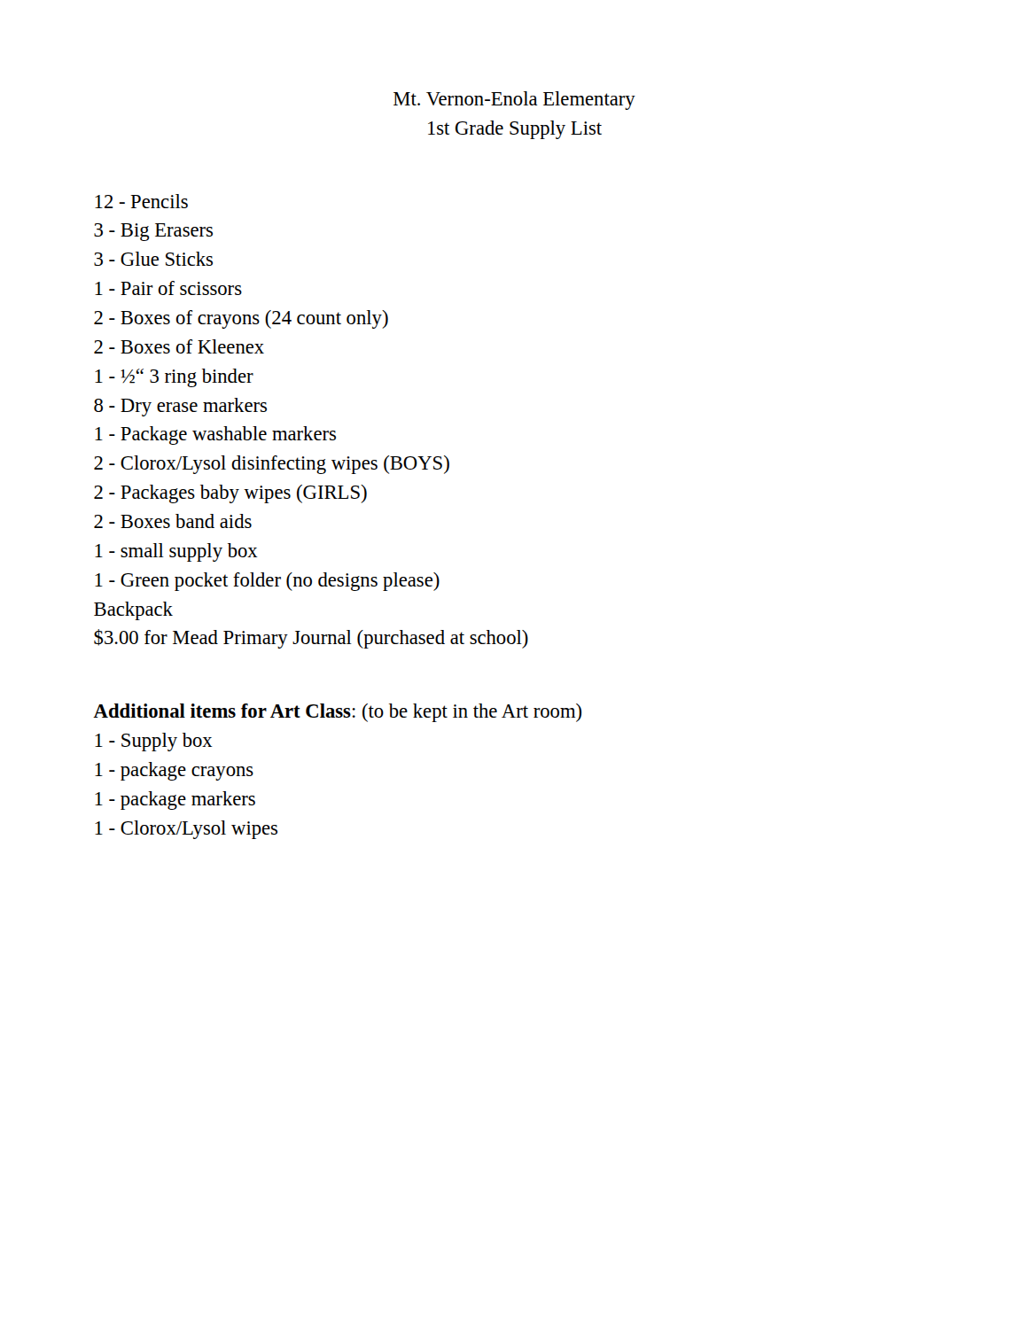Mt. Vernon-Enola Elementary
1st Grade Supply List
12 - Pencils
3 - Big Erasers
3 - Glue Sticks
1 - Pair of scissors
2 - Boxes of crayons (24 count only)
2 - Boxes of Kleenex
1 - ½“ 3 ring binder
8 - Dry erase markers
1 - Package washable markers
2 - Clorox/Lysol disinfecting wipes (BOYS)
2 - Packages baby wipes (GIRLS)
2 - Boxes band aids
1 - small supply box
1 - Green pocket folder (no designs please)
Backpack
$3.00 for Mead Primary Journal (purchased at school)
Additional items for Art Class: (to be kept in the Art room)
1 - Supply box
1 - package crayons
1 - package markers
1 - Clorox/Lysol wipes